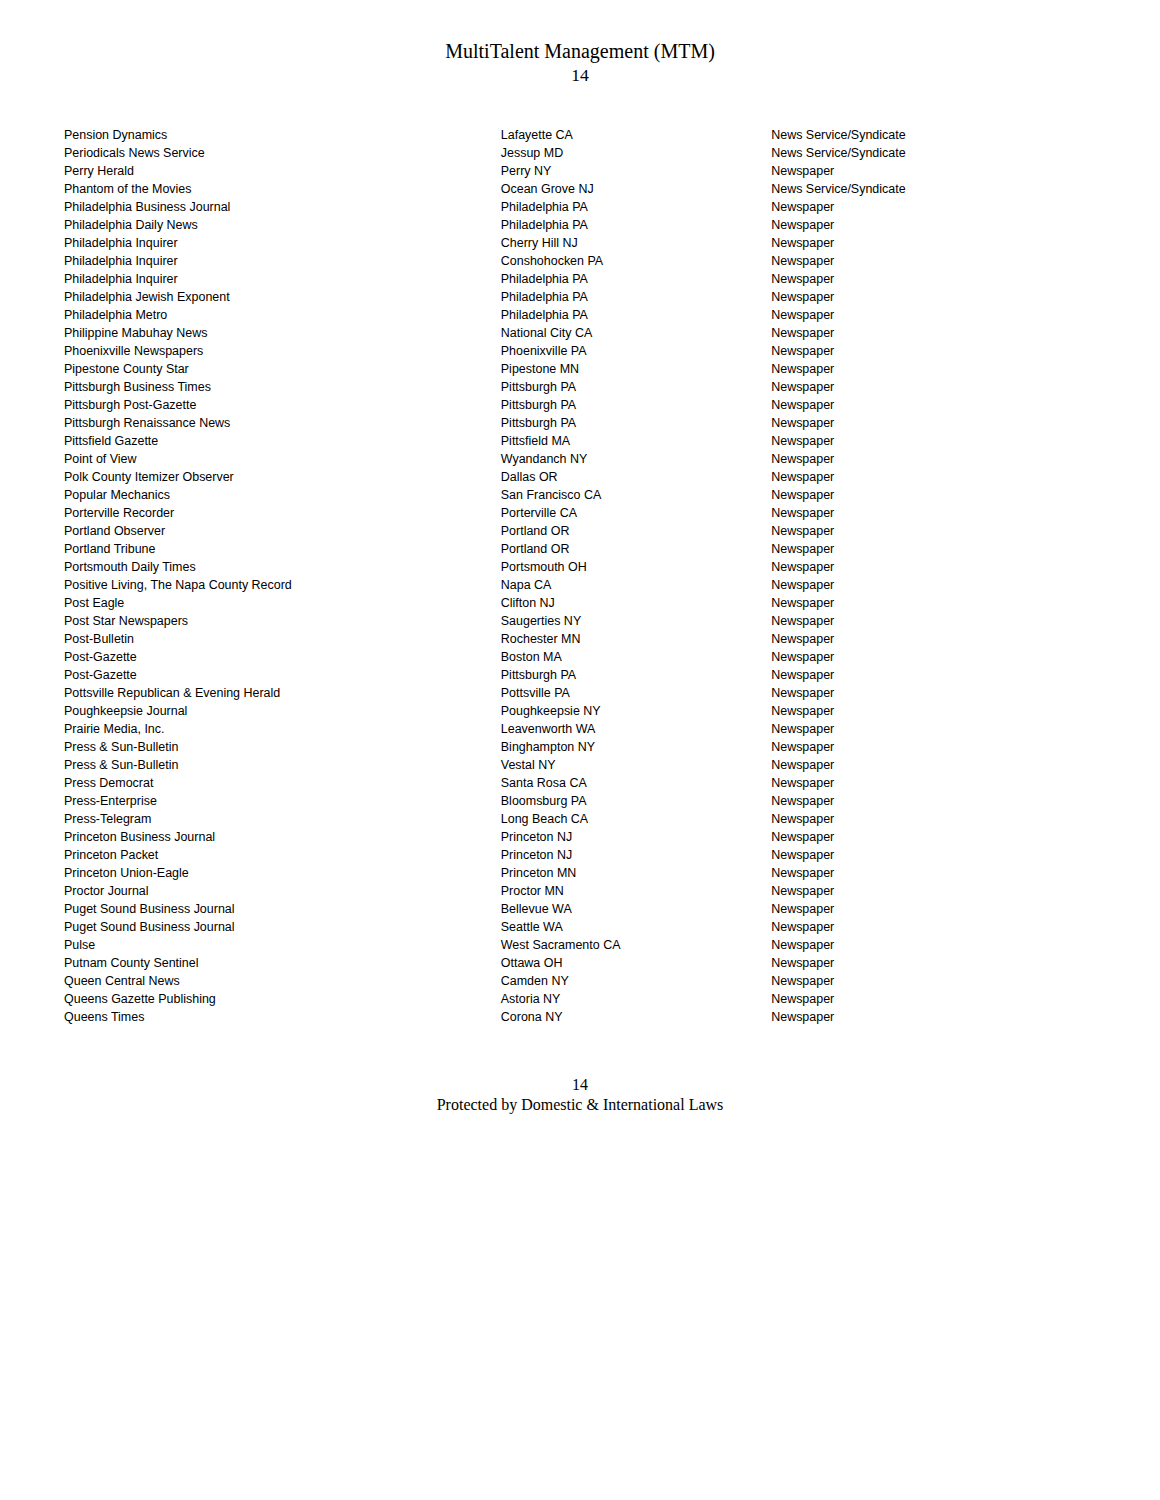MultiTalent Management (MTM)
14
| Pension Dynamics | Lafayette CA | News Service/Syndicate |
| Periodicals News Service | Jessup MD | News Service/Syndicate |
| Perry Herald | Perry NY | Newspaper |
| Phantom of the Movies | Ocean Grove NJ | News Service/Syndicate |
| Philadelphia Business Journal | Philadelphia PA | Newspaper |
| Philadelphia Daily News | Philadelphia PA | Newspaper |
| Philadelphia Inquirer | Cherry Hill NJ | Newspaper |
| Philadelphia Inquirer | Conshohocken PA | Newspaper |
| Philadelphia Inquirer | Philadelphia PA | Newspaper |
| Philadelphia Jewish Exponent | Philadelphia PA | Newspaper |
| Philadelphia Metro | Philadelphia PA | Newspaper |
| Philippine Mabuhay News | National City CA | Newspaper |
| Phoenixville Newspapers | Phoenixville PA | Newspaper |
| Pipestone County Star | Pipestone MN | Newspaper |
| Pittsburgh Business Times | Pittsburgh PA | Newspaper |
| Pittsburgh Post-Gazette | Pittsburgh PA | Newspaper |
| Pittsburgh Renaissance News | Pittsburgh PA | Newspaper |
| Pittsfield Gazette | Pittsfield MA | Newspaper |
| Point of View | Wyandanch NY | Newspaper |
| Polk County Itemizer Observer | Dallas OR | Newspaper |
| Popular Mechanics | San Francisco CA | Newspaper |
| Porterville Recorder | Porterville CA | Newspaper |
| Portland Observer | Portland OR | Newspaper |
| Portland Tribune | Portland OR | Newspaper |
| Portsmouth Daily Times | Portsmouth OH | Newspaper |
| Positive Living, The Napa County Record | Napa CA | Newspaper |
| Post Eagle | Clifton NJ | Newspaper |
| Post Star Newspapers | Saugerties NY | Newspaper |
| Post-Bulletin | Rochester MN | Newspaper |
| Post-Gazette | Boston MA | Newspaper |
| Post-Gazette | Pittsburgh PA | Newspaper |
| Pottsville Republican & Evening Herald | Pottsville PA | Newspaper |
| Poughkeepsie Journal | Poughkeepsie NY | Newspaper |
| Prairie Media, Inc. | Leavenworth WA | Newspaper |
| Press & Sun-Bulletin | Binghampton NY | Newspaper |
| Press & Sun-Bulletin | Vestal NY | Newspaper |
| Press Democrat | Santa Rosa CA | Newspaper |
| Press-Enterprise | Bloomsburg PA | Newspaper |
| Press-Telegram | Long Beach CA | Newspaper |
| Princeton Business Journal | Princeton NJ | Newspaper |
| Princeton Packet | Princeton NJ | Newspaper |
| Princeton Union-Eagle | Princeton MN | Newspaper |
| Proctor Journal | Proctor MN | Newspaper |
| Puget Sound Business Journal | Bellevue WA | Newspaper |
| Puget Sound Business Journal | Seattle WA | Newspaper |
| Pulse | West Sacramento CA | Newspaper |
| Putnam County Sentinel | Ottawa OH | Newspaper |
| Queen Central News | Camden NY | Newspaper |
| Queens Gazette Publishing | Astoria NY | Newspaper |
| Queens Times | Corona NY | Newspaper |
14
Protected by Domestic & International Laws